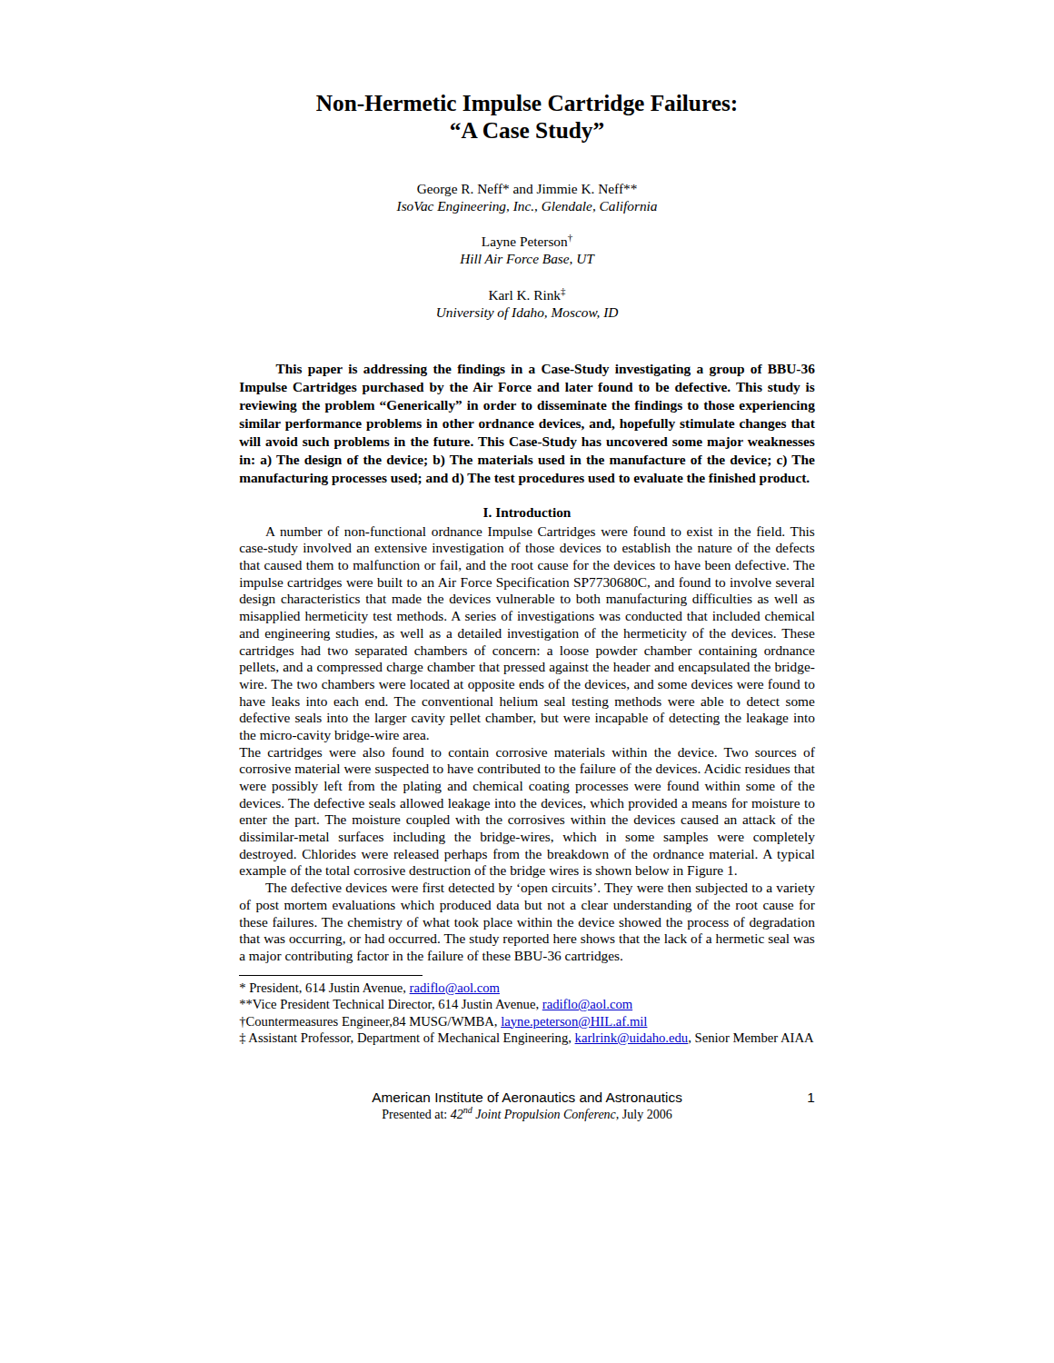Non-Hermetic Impulse Cartridge Failures:
“A Case Study”
George R. Neff* and Jimmie K. Neff**
IsoVac Engineering, Inc., Glendale, California
Layne Peterson†
Hill Air Force Base, UT
Karl K. Rink‡
University of Idaho, Moscow, ID
This paper is addressing the findings in a Case-Study investigating a group of BBU-36 Impulse Cartridges purchased by the Air Force and later found to be defective. This study is reviewing the problem “Generically” in order to disseminate the findings to those experiencing similar performance problems in other ordnance devices, and, hopefully stimulate changes that will avoid such problems in the future. This Case-Study has uncovered some major weaknesses in: a) The design of the device; b) The materials used in the manufacture of the device; c) The manufacturing processes used; and d) The test procedures used to evaluate the finished product.
I. Introduction
A number of non-functional ordnance Impulse Cartridges were found to exist in the field. This case-study involved an extensive investigation of those devices to establish the nature of the defects that caused them to malfunction or fail, and the root cause for the devices to have been defective. The impulse cartridges were built to an Air Force Specification SP7730680C, and found to involve several design characteristics that made the devices vulnerable to both manufacturing difficulties as well as misapplied hermeticity test methods. A series of investigations was conducted that included chemical and engineering studies, as well as a detailed investigation of the hermeticity of the devices. These cartridges had two separated chambers of concern: a loose powder chamber containing ordnance pellets, and a compressed charge chamber that pressed against the header and encapsulated the bridge-wire. The two chambers were located at opposite ends of the devices, and some devices were found to have leaks into each end. The conventional helium seal testing methods were able to detect some defective seals into the larger cavity pellet chamber, but were incapable of detecting the leakage into the micro-cavity bridge-wire area.
The cartridges were also found to contain corrosive materials within the device. Two sources of corrosive material were suspected to have contributed to the failure of the devices. Acidic residues that were possibly left from the plating and chemical coating processes were found within some of the devices. The defective seals allowed leakage into the devices, which provided a means for moisture to enter the part. The moisture coupled with the corrosives within the devices caused an attack of the dissimilar-metal surfaces including the bridge-wires, which in some samples were completely destroyed. Chlorides were released perhaps from the breakdown of the ordnance material. A typical example of the total corrosive destruction of the bridge wires is shown below in Figure 1.
The defective devices were first detected by ‘open circuits’. They were then subjected to a variety of post mortem evaluations which produced data but not a clear understanding of the root cause for these failures. The chemistry of what took place within the device showed the process of degradation that was occurring, or had occurred. The study reported here shows that the lack of a hermetic seal was a major contributing factor in the failure of these BBU-36 cartridges.
* President, 614 Justin Avenue, radiflo@aol.com
**Vice President Technical Director, 614 Justin Avenue, radiflo@aol.com
†Countermeasures Engineer,84 MUSG/WMBA, layne.peterson@HIL.af.mil
‡ Assistant Professor, Department of Mechanical Engineering, karlrink@uidaho.edu, Senior Member AIAA
1
American Institute of Aeronautics and Astronautics
Presented at: 42nd Joint Propulsion Conferenc, July 2006